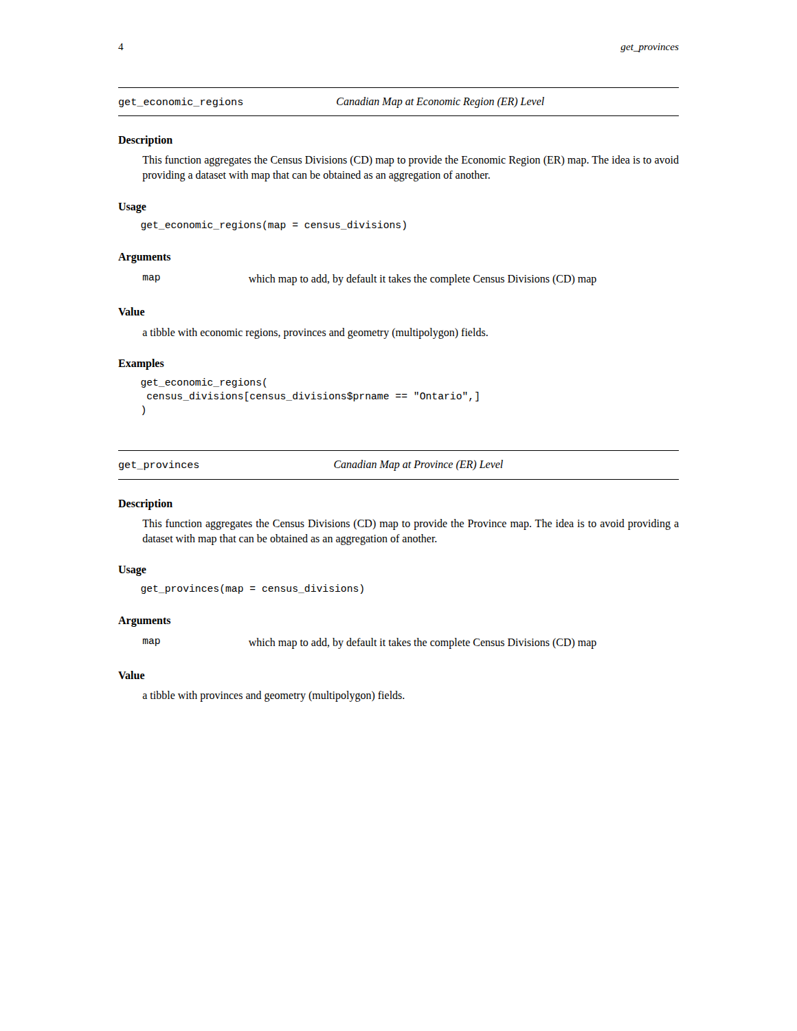4 get_provinces
get_economic_regions Canadian Map at Economic Region (ER) Level
Description
This function aggregates the Census Divisions (CD) map to provide the Economic Region (ER) map. The idea is to avoid providing a dataset with map that can be obtained as an aggregation of another.
Usage
get_economic_regions(map = census_divisions)
Arguments
| map | which map to add, by default it takes the complete Census Divisions (CD) map |
Value
a tibble with economic regions, provinces and geometry (multipolygon) fields.
Examples
get_economic_regions(
 census_divisions[census_divisions$prname == "Ontario",]
)
get_provinces Canadian Map at Province (ER) Level
Description
This function aggregates the Census Divisions (CD) map to provide the Province map. The idea is to avoid providing a dataset with map that can be obtained as an aggregation of another.
Usage
get_provinces(map = census_divisions)
Arguments
| map | which map to add, by default it takes the complete Census Divisions (CD) map |
Value
a tibble with provinces and geometry (multipolygon) fields.